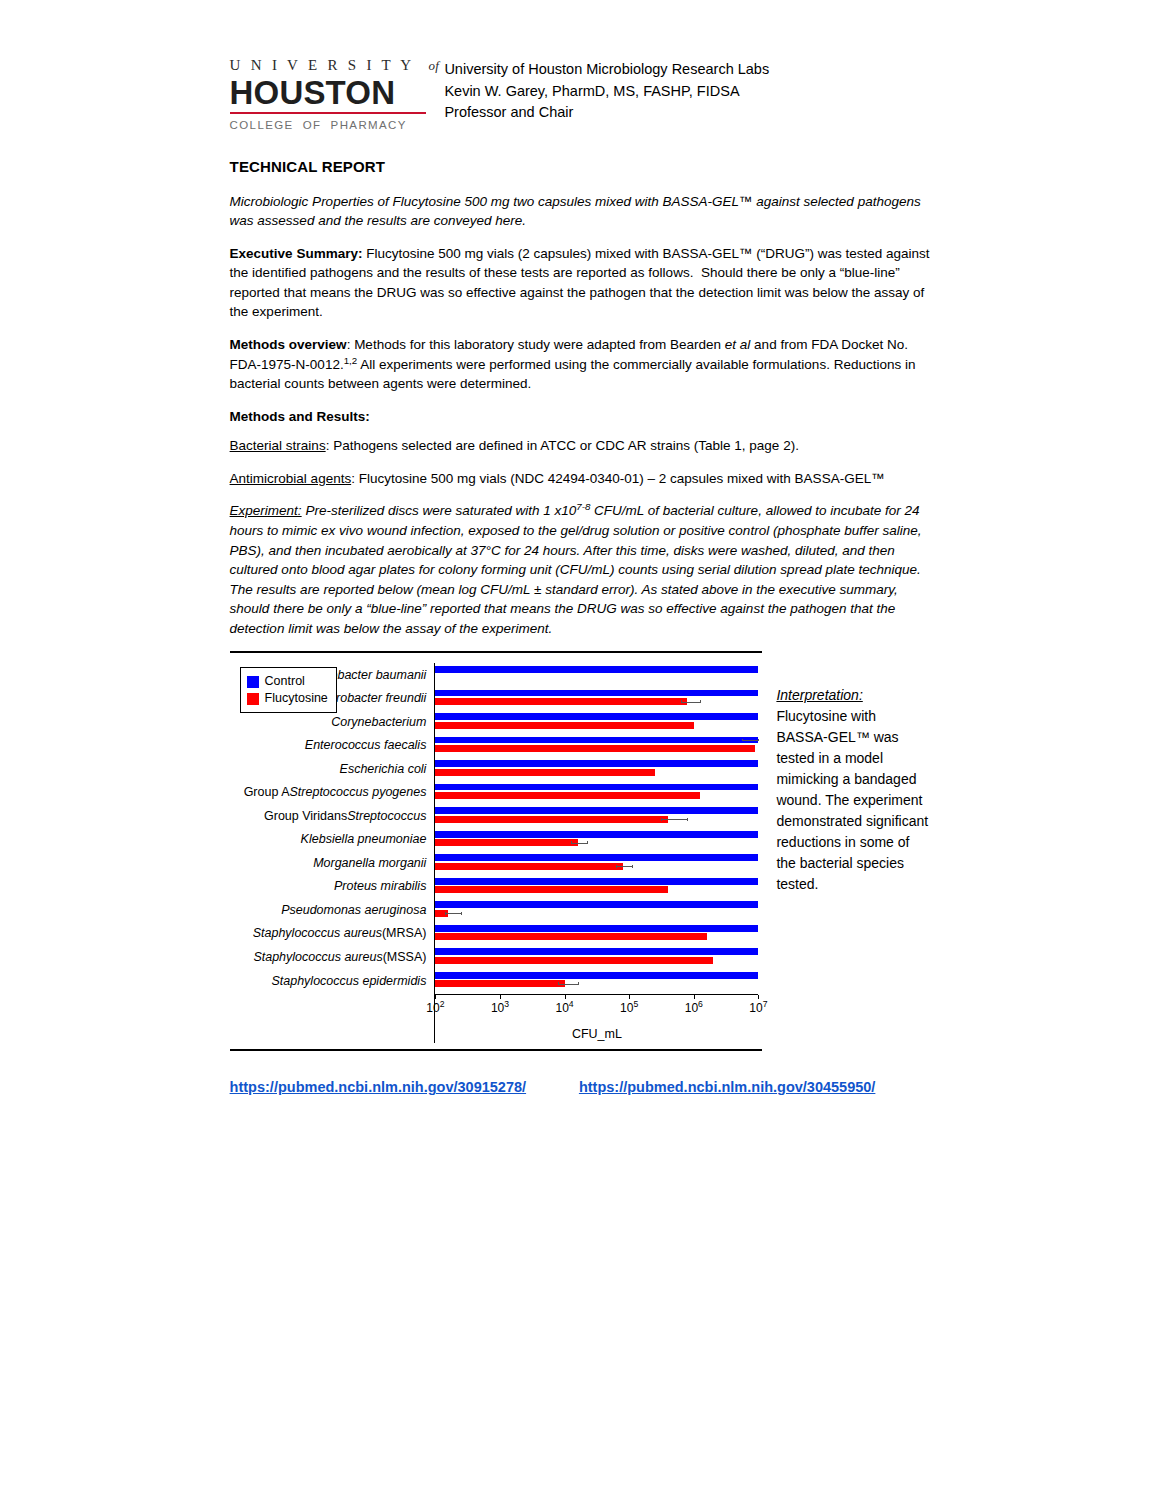U N I V E R S I T Y of
HOUSTON
COLLEGE OF PHARMACY
University of Houston Microbiology Research Labs
Kevin W. Garey, PharmD, MS, FASHP, FIDSA
Professor and Chair
TECHNICAL REPORT
Microbiologic Properties of Flucytosine 500 mg two capsules mixed with BASSA-GEL™ against selected pathogens was assessed and the results are conveyed here.
Executive Summary: Flucytosine 500 mg vials (2 capsules) mixed with BASSA-GEL™ (“DRUG”) was tested against the identified pathogens and the results of these tests are reported as follows. Should there be only a “blue-line” reported that means the DRUG was so effective against the pathogen that the detection limit was below the assay of the experiment.
Methods overview: Methods for this laboratory study were adapted from Bearden et al and from FDA Docket No. FDA-1975-N-0012.1,2 All experiments were performed using the commercially available formulations. Reductions in bacterial counts between agents were determined.
Methods and Results:
Bacterial strains: Pathogens selected are defined in ATCC or CDC AR strains (Table 1, page 2).
Antimicrobial agents: Flucytosine 500 mg vials (NDC 42494-0340-01) – 2 capsules mixed with BASSA-GEL™
Experiment: Pre-sterilized discs were saturated with 1 x107-8 CFU/mL of bacterial culture, allowed to incubate for 24 hours to mimic ex vivo wound infection, exposed to the gel/drug solution or positive control (phosphate buffer saline, PBS), and then incubated aerobically at 37°C for 24 hours. After this time, disks were washed, diluted, and then cultured onto blood agar plates for colony forming unit (CFU/mL) counts using serial dilution spread plate technique. The results are reported below (mean log CFU/mL ± standard error). As stated above in the executive summary, should there be only a “blue-line” reported that means the DRUG was so effective against the pathogen that the detection limit was below the assay of the experiment.
Control
Flucytosine
Acinetobacter baumanii
Citrobacter freundii
Corynebacterium
Enterococcus faecalis
Escherichia coli
Group A Streptococcus pyogenes
Group Viridans Streptococcus
Klebsiella pneumoniae
Morganella morganii
Proteus mirabilis
Pseudomonas aeruginosa
Staphylococcus aureus (MRSA)
Staphylococcus aureus (MSSA)
Staphylococcus epidermidis
102
103
104
105
106
107
CFU_mL
Interpretation:
Flucytosine with BASSA-GEL™ was tested in a model mimicking a bandaged wound. The experiment demonstrated significant reductions in some of the bacterial species tested.
https://pubmed.ncbi.nlm.nih.gov/30915278/ https://pubmed.ncbi.nlm.nih.gov/30455950/